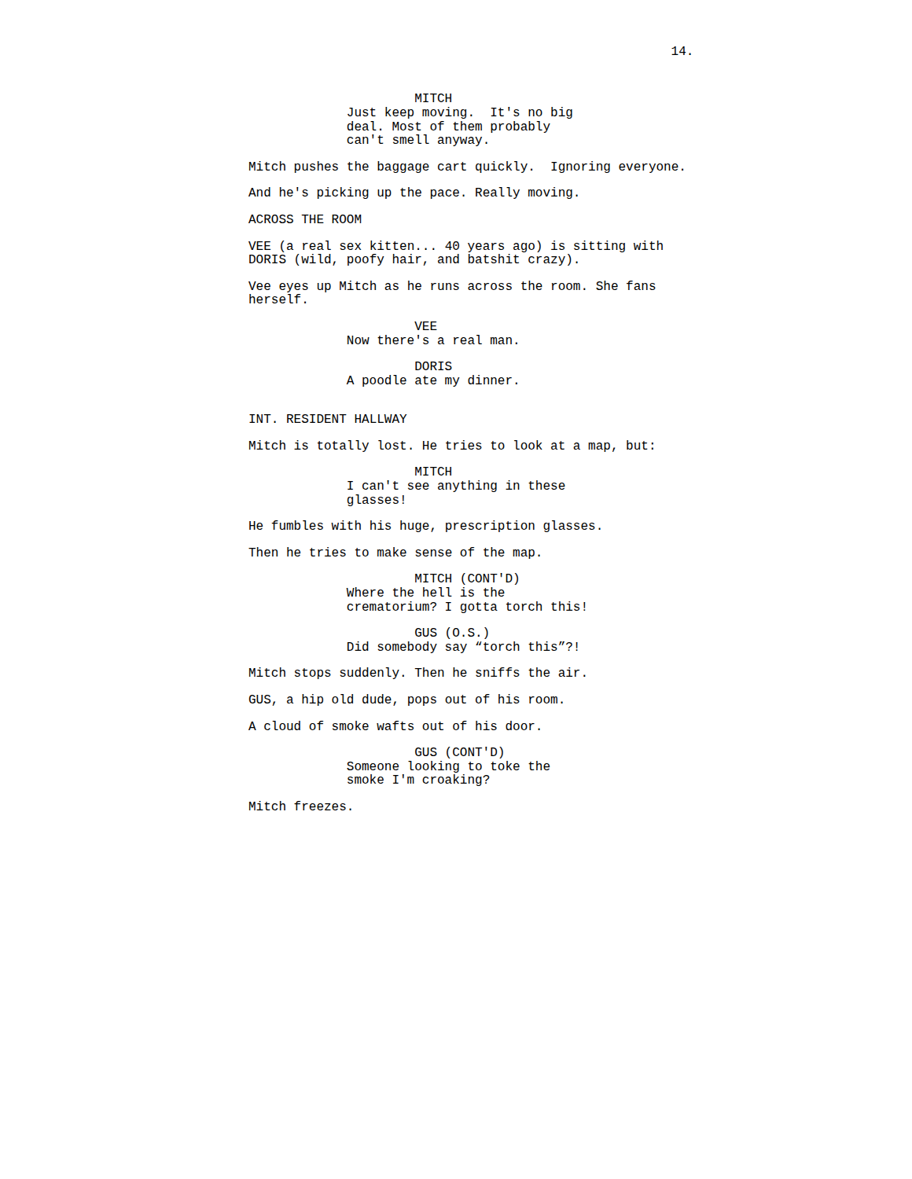14.
MITCH
Just keep moving. It's no big deal. Most of them probably can't smell anyway.
Mitch pushes the baggage cart quickly. Ignoring everyone.
And he's picking up the pace. Really moving.
ACROSS THE ROOM
VEE (a real sex kitten... 40 years ago) is sitting with DORIS (wild, poofy hair, and batshit crazy).
Vee eyes up Mitch as he runs across the room. She fans herself.
VEE
Now there's a real man.
DORIS
A poodle ate my dinner.
INT. RESIDENT HALLWAY
Mitch is totally lost. He tries to look at a map, but:
MITCH
I can't see anything in these glasses!
He fumbles with his huge, prescription glasses.
Then he tries to make sense of the map.
MITCH (CONT'D)
Where the hell is the crematorium? I gotta torch this!
GUS (O.S.)
Did somebody say “torch this”?!
Mitch stops suddenly. Then he sniffs the air.
GUS, a hip old dude, pops out of his room.
A cloud of smoke wafts out of his door.
GUS (CONT'D)
Someone looking to toke the smoke I'm croaking?
Mitch freezes.